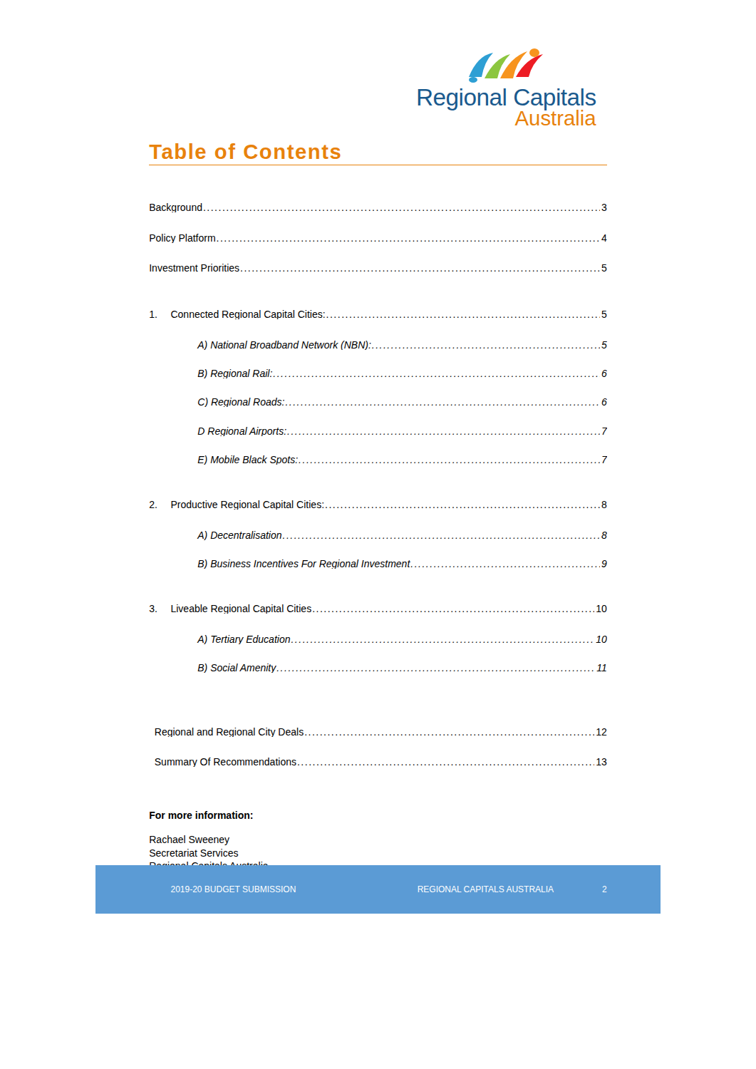Regional Capitals
Australia
Table of Contents
Background .................................................................................................................................. 3
Policy Platform .......................................................................................................................... 4
Investment Priorities .................................................................................................................. 5
1. Connected Regional Capital Cities: ..................................................................................................... 5
A) National Broadband Network (NBN): ....................................................................................... 5
B) Regional Rail: .............................................................................................................. 6
C) Regional Roads: ......................................................................................................... 6
D Regional Airports: ......................................................................................................... 7
E) Mobile Black Spots: ..................................................................................................... 7
2. Productive Regional Capital Cities: ..................................................................................................... 8
A) Decentralisation .......................................................................................................... 8
B) Business Incentives For Regional Investment ........................................................................... 9
3. Liveable Regional Capital Cities ....................................................................................................... 10
A) Tertiary Education ....................................................................................................... 10
B) Social Amenity ......................................................................................................... 11
Regional and Regional City Deals ......................................................................................................... 12
Summary Of Recommendations ............................................................................................................. 13
For more information:
Rachael Sweeney
Secretariat Services
Regional Capitals Australia
P: (03) 8658 5715
E: Secretariat@regionalcapitalsaustralia.org
www.regionalcapitalsaustralia.org
2019-20 BUDGET SUBMISSION
REGIONAL CAPITALS AUSTRALIA
2